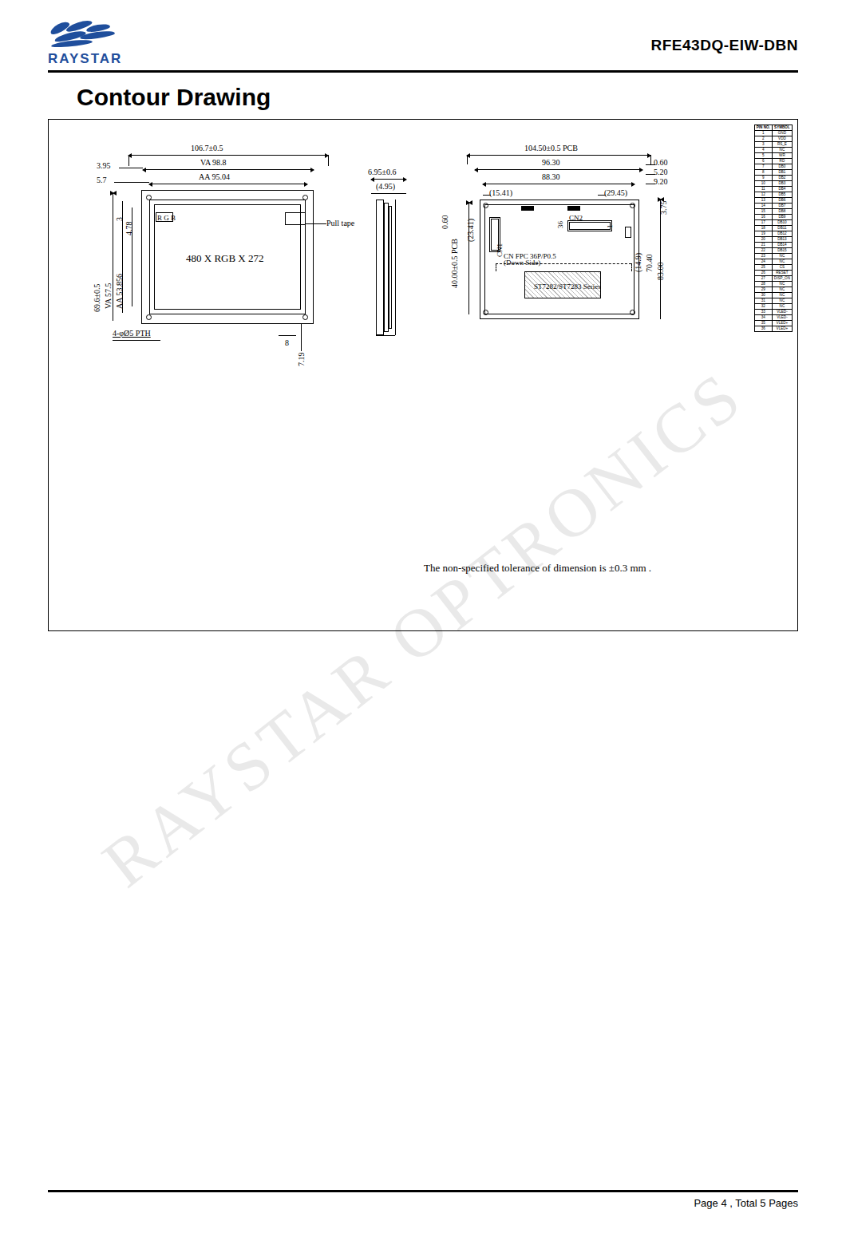RAYSTAR OPTRONICS
RAYSTAR
RFE43DQ-EIW-DBN
Contour Drawing
106.7±0.5
VA 98.8
AA 95.04
3.95
5.7
3
4.78
69.6±0.5
VA 57.5
AA 53.856
R G B
480 X RGB X 272
Pull tape
4-φØ5 PTH
8
7.19
6.95±0.6
(4.95)
104.50±0.5 PCB
96.30
88.30
0.60
5.20
9.20
3.75
(15.41)
(29.45)
0.60
40.00±0.5 PCB
(23.41)
(14.9)
70.40
83.00
CN1
CN FPC 36P/P0.5
(Down Side)
CN2
36
1
ST7282/ST7283 Series
| PIN NO. | SYMBOL |
| --- | --- |
| 1 | GND |
| 2 | VDD |
| 3 | RS_E |
| 4 | NC |
| 5 | WR |
| 6 | RD |
| 7 | DB0 |
| 8 | DB1 |
| 9 | DB2 |
| 10 | DB3 |
| 11 | DB4 |
| 12 | DB5 |
| 13 | DB6 |
| 14 | DB7 |
| 15 | DB8 |
| 16 | DB9 |
| 17 | DB10 |
| 18 | DB11 |
| 19 | DB12 |
| 20 | DB13 |
| 21 | DB14 |
| 22 | DB15 |
| 23 | NC |
| 24 | NC |
| 25 | CS |
| 26 | RESET |
| 27 | DISP_ON |
| 28 | NC |
| 29 | NC |
| 30 | NC |
| 31 | NC |
| 32 | NC |
| 33 | VLED- |
| 34 | VLED- |
| 35 | VLED+ |
| 36 | VLED+ |
The non-specified tolerance of dimension is ±0.3 mm .
Page 4 , Total 5 Pages